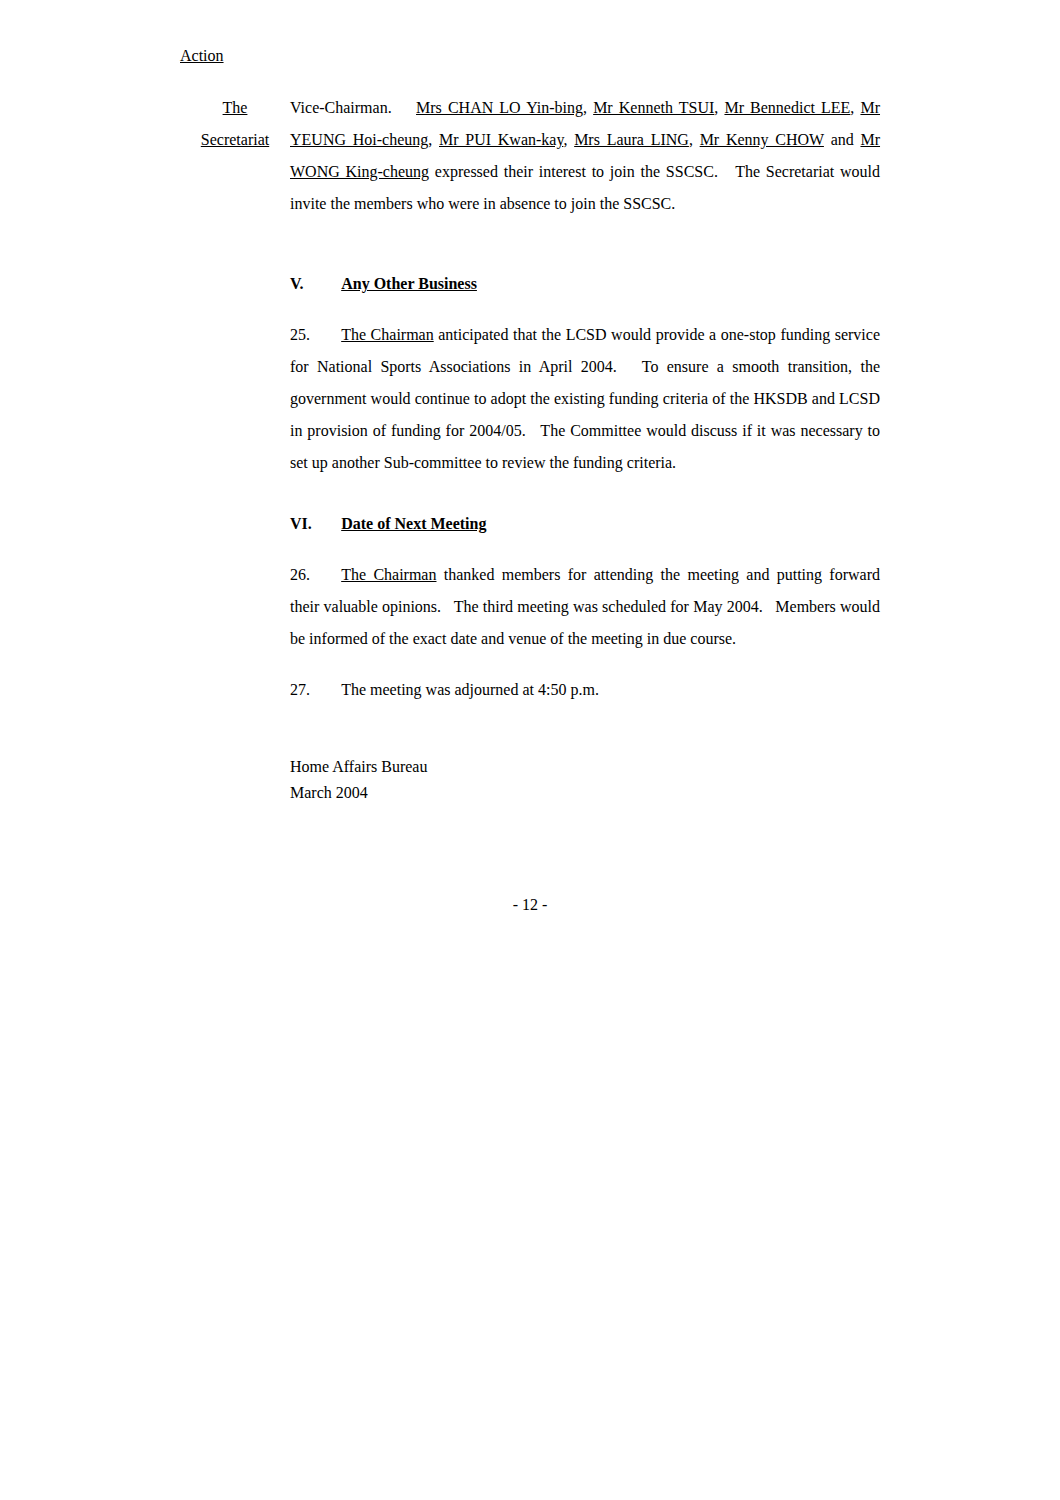Action
The
Secretariat
Vice-Chairman. Mrs CHAN LO Yin-bing, Mr Kenneth TSUI, Mr Bennedict LEE, Mr YEUNG Hoi-cheung, Mr PUI Kwan-kay, Mrs Laura LING, Mr Kenny CHOW and Mr WONG King-cheung expressed their interest to join the SSCSC. The Secretariat would invite the members who were in absence to join the SSCSC.
V.
Any Other Business
25. The Chairman anticipated that the LCSD would provide a one-stop funding service for National Sports Associations in April 2004. To ensure a smooth transition, the government would continue to adopt the existing funding criteria of the HKSDB and LCSD in provision of funding for 2004/05. The Committee would discuss if it was necessary to set up another Sub-committee to review the funding criteria.
VI.
Date of Next Meeting
26. The Chairman thanked members for attending the meeting and putting forward their valuable opinions. The third meeting was scheduled for May 2004. Members would be informed of the exact date and venue of the meeting in due course.
27. The meeting was adjourned at 4:50 p.m.
Home Affairs Bureau
March 2004
- 12 -